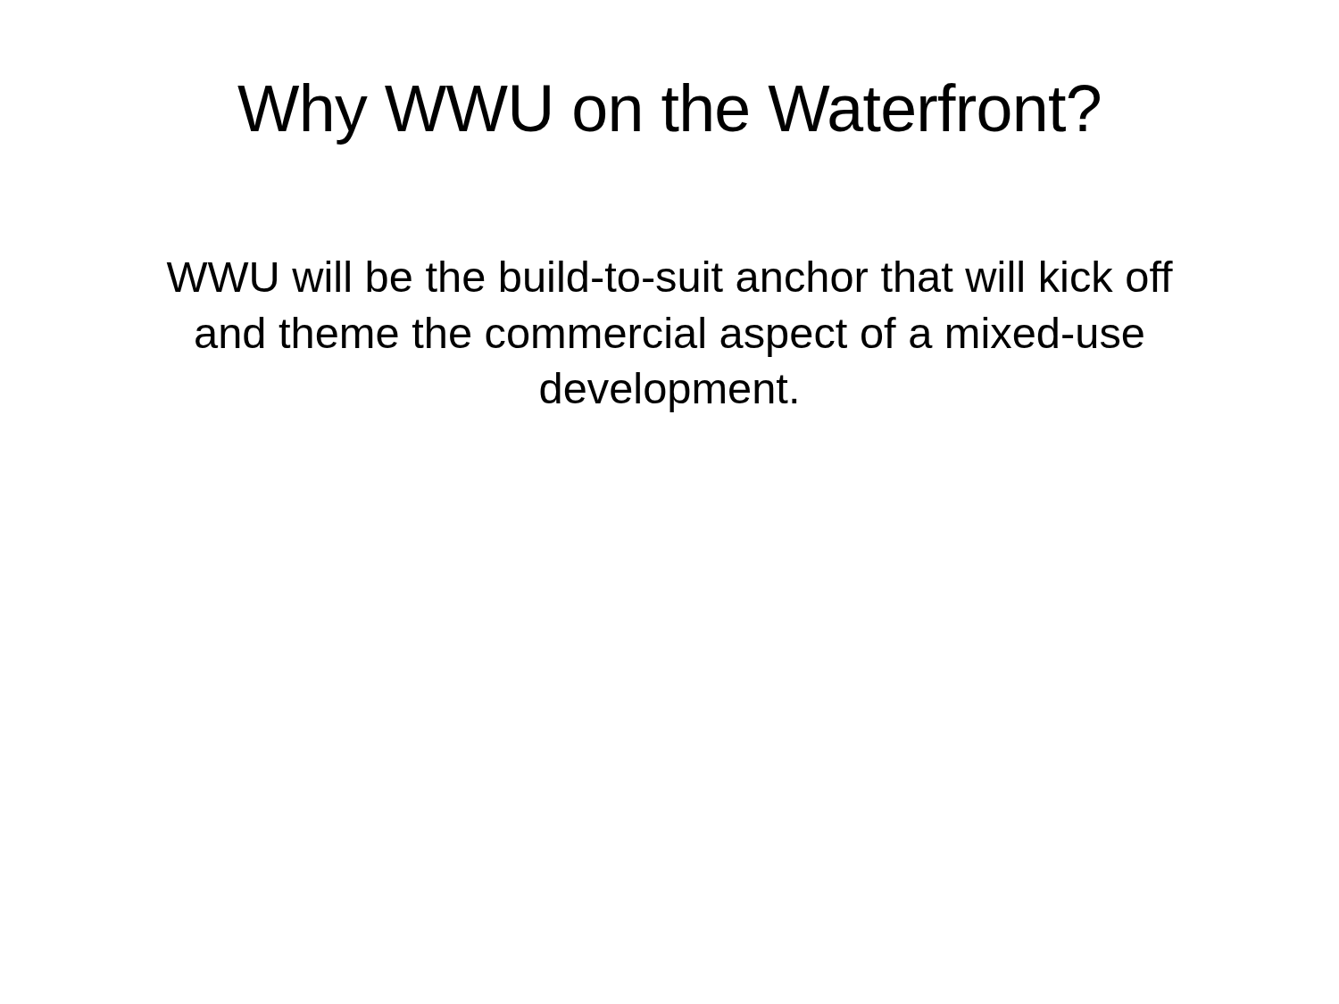Why WWU on the Waterfront?
WWU will be the build-to-suit anchor that will kick off and theme the commercial aspect of a mixed-use development.